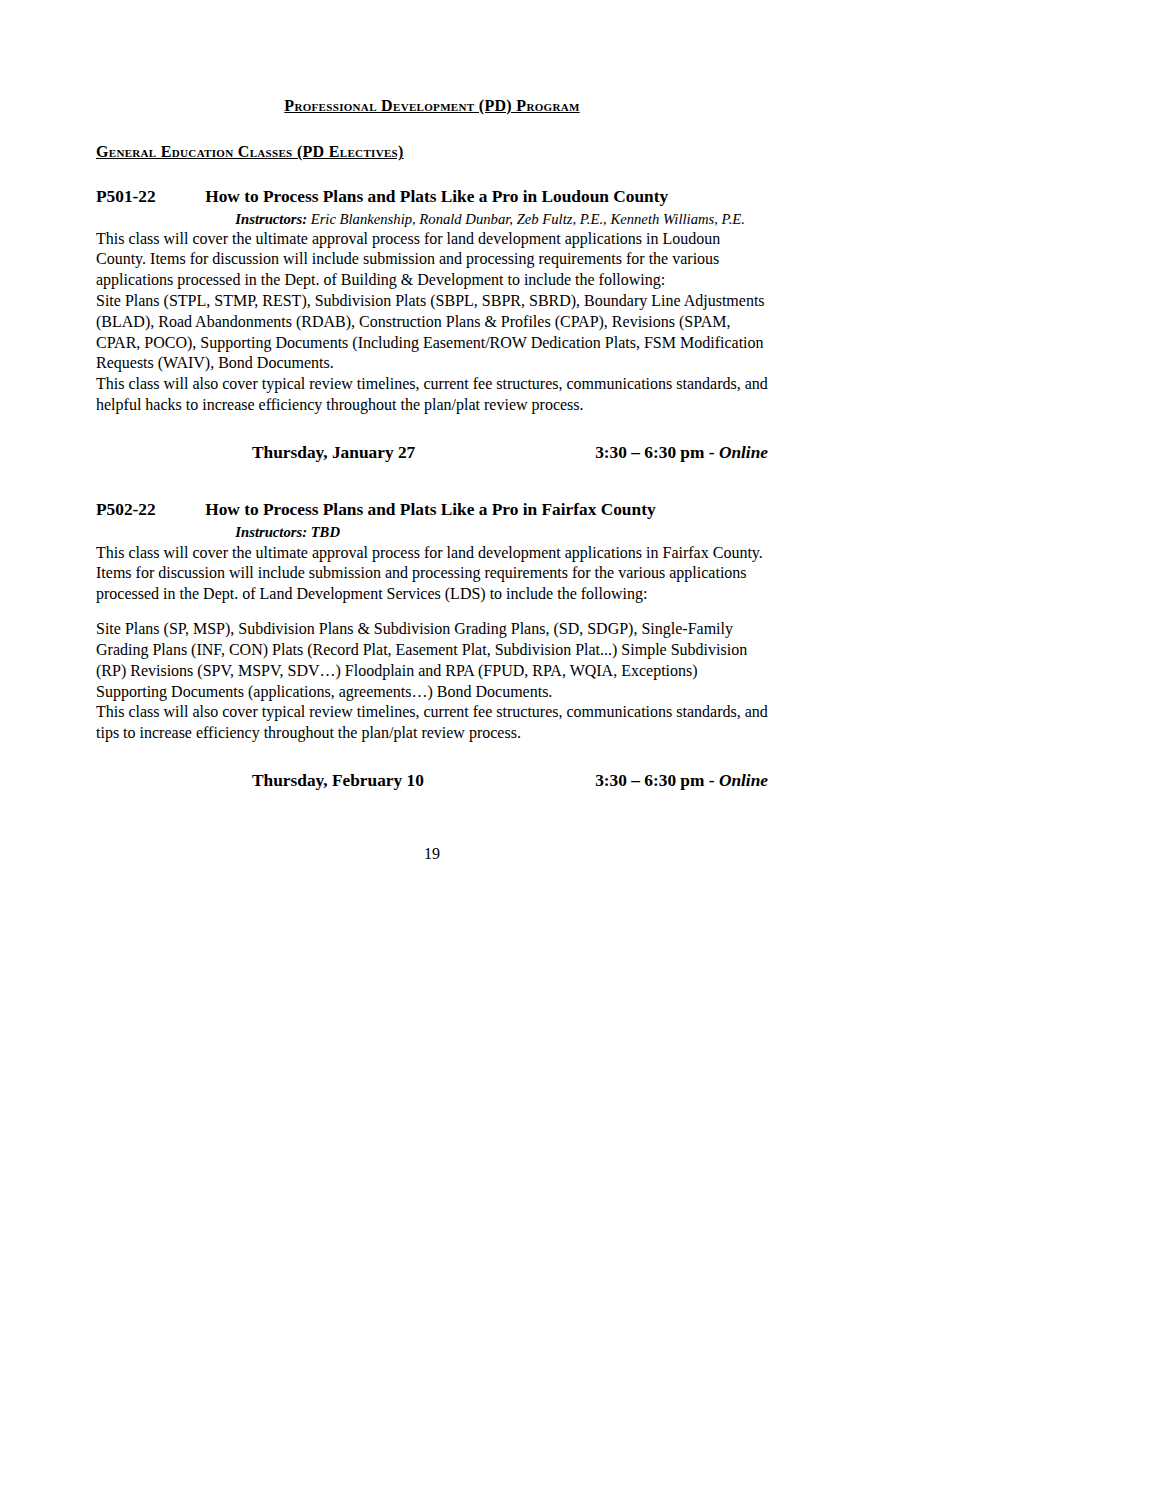Professional Development (PD) Program
General Education Classes (PD Electives)
P501-22 How to Process Plans and Plats Like a Pro in Loudoun County
Instructors: Eric Blankenship, Ronald Dunbar, Zeb Fultz, P.E., Kenneth Williams, P.E.
This class will cover the ultimate approval process for land development applications in Loudoun County. Items for discussion will include submission and processing requirements for the various applications processed in the Dept. of Building & Development to include the following:
Site Plans (STPL, STMP, REST), Subdivision Plats (SBPL, SBPR, SBRD), Boundary Line Adjustments (BLAD), Road Abandonments (RDAB), Construction Plans & Profiles (CPAP), Revisions (SPAM, CPAR, POCO), Supporting Documents (Including Easement/ROW Dedication Plats, FSM Modification Requests (WAIV), Bond Documents.
This class will also cover typical review timelines, current fee structures, communications standards, and helpful hacks to increase efficiency throughout the plan/plat review process.
Thursday, January 27 3:30 – 6:30 pm - Online
P502-22 How to Process Plans and Plats Like a Pro in Fairfax County
Instructors: TBD
This class will cover the ultimate approval process for land development applications in Fairfax County. Items for discussion will include submission and processing requirements for the various applications processed in the Dept. of Land Development Services (LDS) to include the following:
Site Plans (SP, MSP), Subdivision Plans & Subdivision Grading Plans, (SD, SDGP), Single-Family Grading Plans (INF, CON) Plats (Record Plat, Easement Plat, Subdivision Plat...) Simple Subdivision (RP) Revisions (SPV, MSPV, SDV…) Floodplain and RPA (FPUD, RPA, WQIA, Exceptions) Supporting Documents (applications, agreements…) Bond Documents.
This class will also cover typical review timelines, current fee structures, communications standards, and tips to increase efficiency throughout the plan/plat review process.
Thursday, February 10 3:30 – 6:30 pm - Online
19